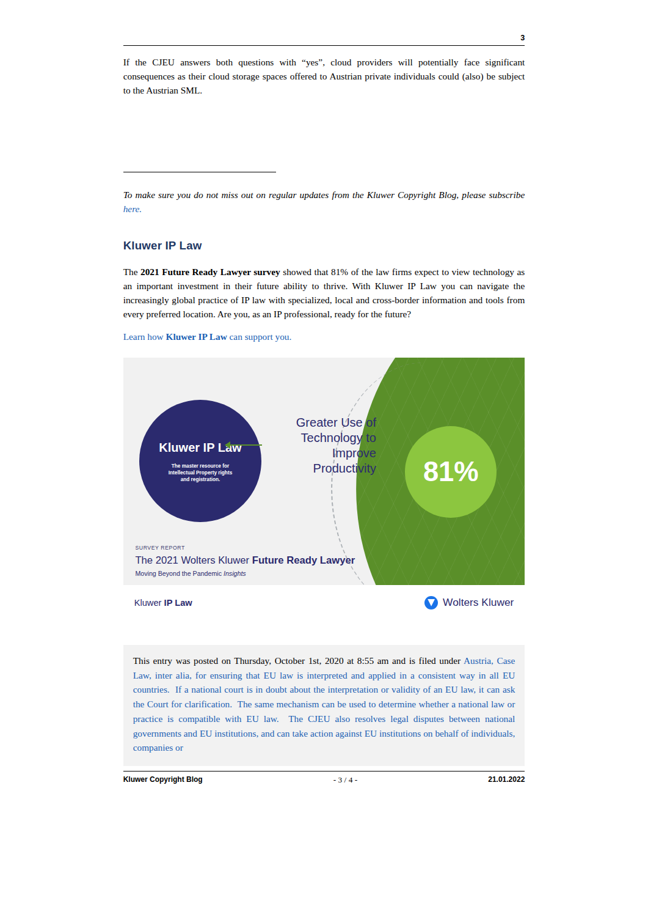3
If the CJEU answers both questions with “yes”, cloud providers will potentially face significant consequences as their cloud storage spaces offered to Austrian private individuals could (also) be subject to the Austrian SML.
To make sure you do not miss out on regular updates from the Kluwer Copyright Blog, please subscribe here.
Kluwer IP Law
The 2021 Future Ready Lawyer survey showed that 81% of the law firms expect to view technology as an important investment in their future ability to thrive. With Kluwer IP Law you can navigate the increasingly global practice of IP law with specialized, local and cross-border information and tools from every preferred location. Are you, as an IP professional, ready for the future?
Learn how Kluwer IP Law can support you.
Kluwer IP Law
The master resource for
Intellectual Property rights
and registration.
Greater Use of
Technology to Improve
Productivity
81%
SURVEY REPORT
The 2021 Wolters Kluwer Future Ready Lawyer
Moving Beyond the Pandemic Insights
Kluwer IP Law
Wolters Kluwer
This entry was posted on Thursday, October 1st, 2020 at 8:55 am and is filed under Austria, Case Law, inter alia, for ensuring that EU law is interpreted and applied in a consistent way in all EU countries. If a national court is in doubt about the interpretation or validity of an EU law, it can ask the Court for clarification. The same mechanism can be used to determine whether a national law or practice is compatible with EU law. The CJEU also resolves legal disputes between national governments and EU institutions, and can take action against EU institutions on behalf of individuals, companies or
Kluwer Copyright Blog
- 3 / 4 -
21.01.2022